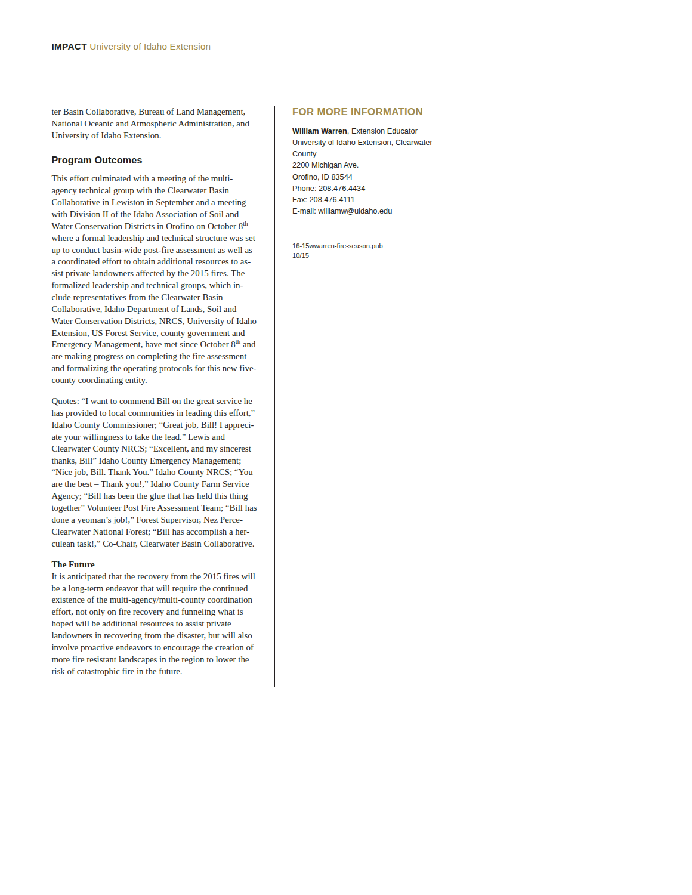IMPACT University of Idaho Extension
ter Basin Collaborative, Bureau of Land Management, National Oceanic and Atmospheric Administration, and University of Idaho Extension.
Program Outcomes
This effort culminated with a meeting of the multi-agency technical group with the Clearwater Basin Collaborative in Lewiston in September and a meeting with Division II of the Idaho Association of Soil and Water Conservation Districts in Orofino on October 8th where a formal leadership and technical structure was set up to conduct basin-wide post-fire assessment as well as a coordinated effort to obtain additional resources to assist private landowners affected by the 2015 fires. The formalized leadership and technical groups, which include representatives from the Clearwater Basin Collaborative, Idaho Department of Lands, Soil and Water Conservation Districts, NRCS, University of Idaho Extension, US Forest Service, county government and Emergency Management, have met since October 8th and are making progress on completing the fire assessment and formalizing the operating protocols for this new five-county coordinating entity.
Quotes: “I want to commend Bill on the great service he has provided to local communities in leading this effort,” Idaho County Commissioner; “Great job, Bill! I appreciate your willingness to take the lead.” Lewis and Clearwater County NRCS; “Excellent, and my sincerest thanks, Bill” Idaho County Emergency Management; “Nice job, Bill. Thank You.” Idaho County NRCS; “You are the best – Thank you!,” Idaho County Farm Service Agency; “Bill has been the glue that has held this thing together” Volunteer Post Fire Assessment Team; “Bill has done a yeoman’s job!,” Forest Supervisor, Nez Perce-Clearwater National Forest; “Bill has accomplish a herculean task!,” Co-Chair, Clearwater Basin Collaborative.
The Future
It is anticipated that the recovery from the 2015 fires will be a long-term endeavor that will require the continued existence of the multi-agency/multi-county coordination effort, not only on fire recovery and funneling what is hoped will be additional resources to assist private landowners in recovering from the disaster, but will also involve proactive endeavors to encourage the creation of more fire resistant landscapes in the region to lower the risk of catastrophic fire in the future.
FOR MORE INFORMATION
William Warren, Extension Educator
University of Idaho Extension, Clearwater County
2200 Michigan Ave.
Orofino, ID 83544
Phone: 208.476.4434
Fax: 208.476.4111
E-mail: williamw@uidaho.edu
16-15wwarren-fire-season.pub
10/15